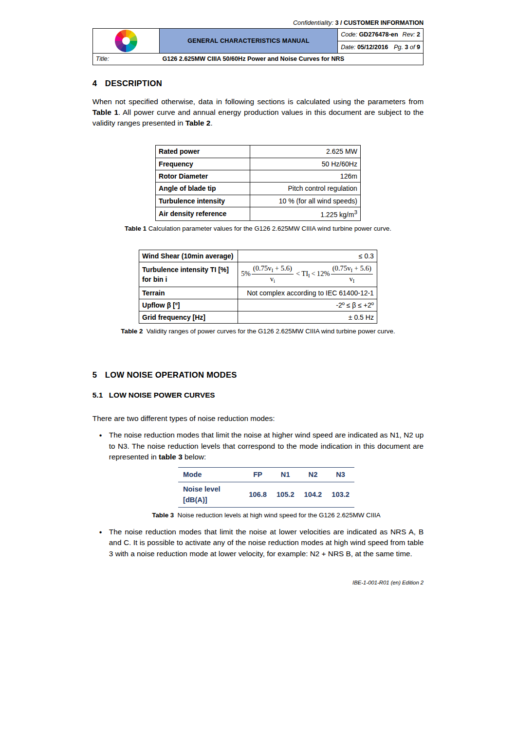Confidentiality: 3 / CUSTOMER INFORMATION
| | GENERAL CHARACTERISTICS MANUAL | Code: GD276478-en Rev: 2 |
| Date: 05/12/2016 Pg. 3 of 9 |
| Title: | G126 2.625MW CIIIA 50/60Hz Power and Noise Curves for NRS |
4 DESCRIPTION
When not specified otherwise, data in following sections is calculated using the parameters from Table 1. All power curve and annual energy production values in this document are subject to the validity ranges presented in Table 2.
| Rated power | 2.625 MW |
| Frequency | 50 Hz/60Hz |
| Rotor Diameter | 126m |
| Angle of blade tip | Pitch control regulation |
| Turbulence intensity | 10 % (for all wind speeds) |
| Air density reference | 1.225 kg/m 3 |
Table 1 Calculation parameter values for the G126 2.625MW CIIIA wind turbine power curve.
| Wind Shear (10min average) | ≤ 0.3 |
| Turbulence intensity TI [%] for bin i | 5% (0.75v I + 5.6) v i < TI I < 12% (0.75v I + 5.6) v I |
| Terrain | Not complex according to IEC 61400-12-1 |
| Upflow β [º] | -2º ≤ β ≤ +2º |
| Grid frequency [Hz] | ± 0.5 Hz |
Table 2 Validity ranges of power curves for the G126 2.625MW CIIIA wind turbine power curve.
5 LOW NOISE OPERATION MODES
5.1 LOW NOISE POWER CURVES
There are two different types of noise reduction modes:
The noise reduction modes that limit the noise at higher wind speed are indicated as N1, N2 up to N3. The noise reduction levels that correspond to the mode indication in this document are represented in table 3 below:
| Mode | FP | N1 | N2 | N3 |
| --- | --- | --- | --- | --- |
| Noise level [dB(A)] | 106.8 | 105.2 | 104.2 | 103.2 |
Table 3 Noise reduction levels at high wind speed for the G126 2.625MW CIIIA
The noise reduction modes that limit the noise at lower velocities are indicated as NRS A, B and C. It is possible to activate any of the noise reduction modes at high wind speed from table 3 with a noise reduction mode at lower velocity, for example: N2 + NRS B, at the same time.
IBE-1-001-R01 (en) Edition 2